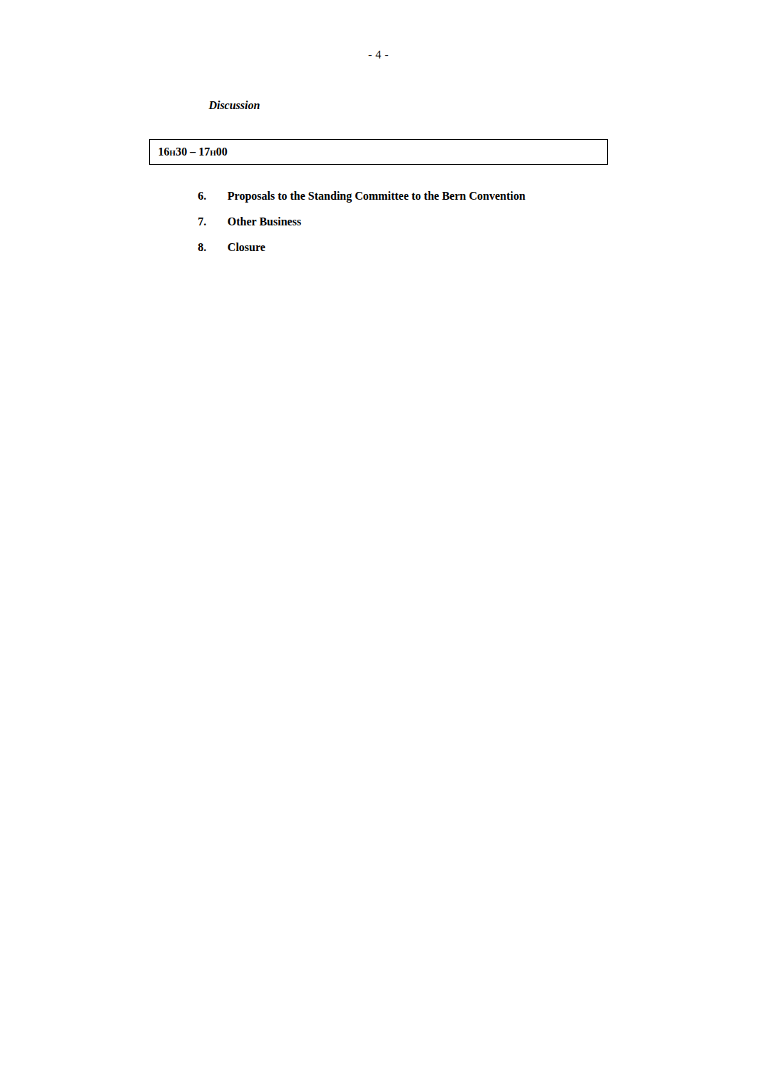- 4 -
Discussion
16h30 – 17h00
6. Proposals to the Standing Committee to the Bern Convention
7. Other Business
8. Closure